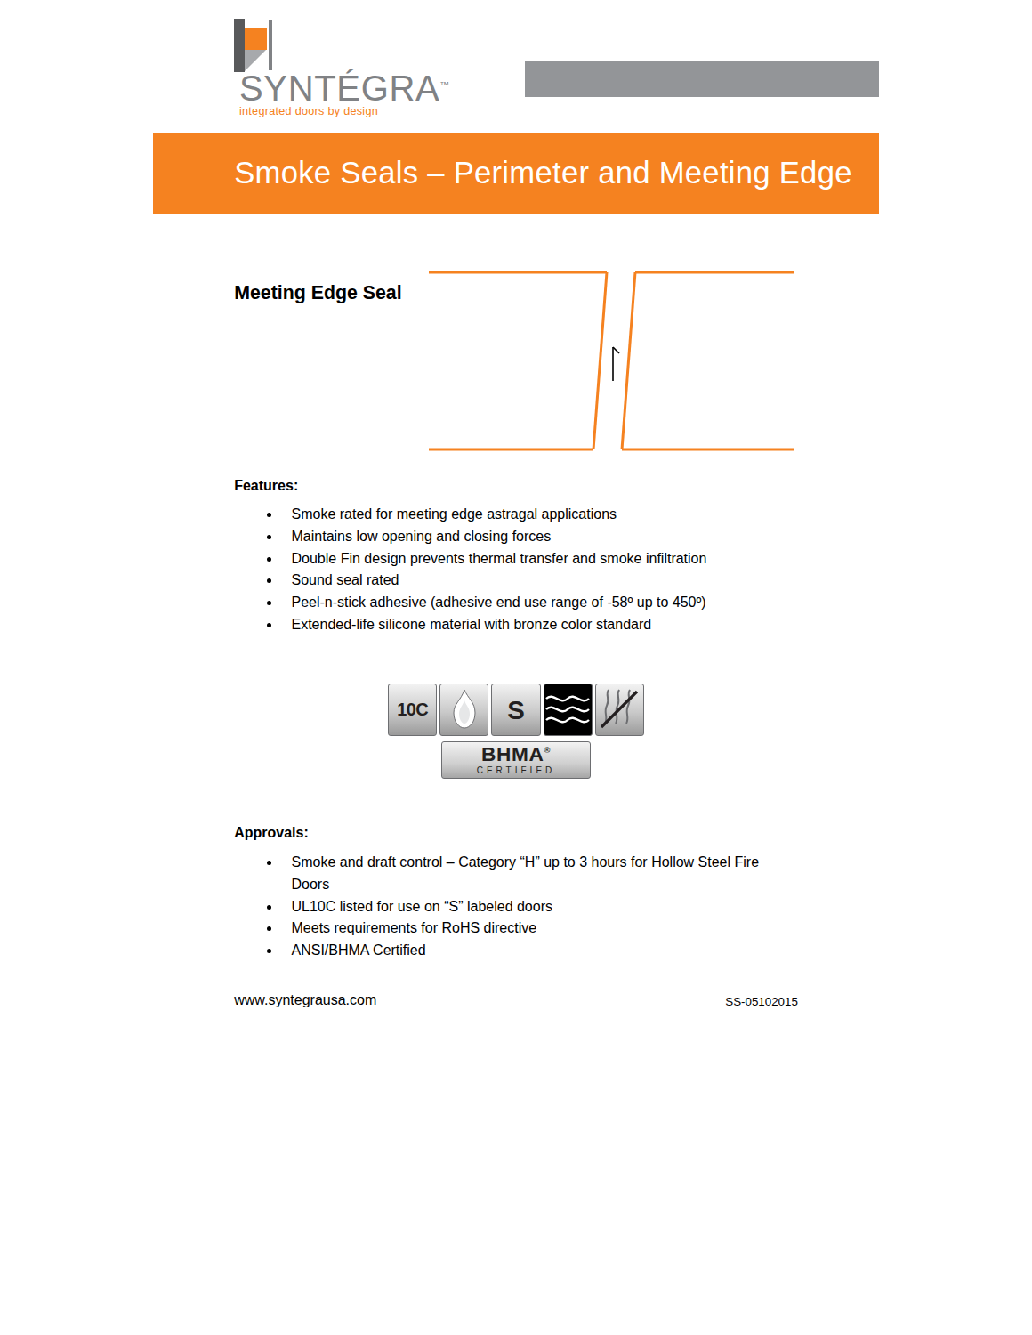SYNTÉGRA™
integrated doors by design
Smoke Seals – Perimeter and Meeting Edge
Meeting Edge Seal
Features:
Smoke rated for meeting edge astragal applications
Maintains low opening and closing forces
Double Fin design prevents thermal transfer and smoke infiltration
Sound seal rated
Peel-n-stick adhesive (adhesive end use range of -58º up to 450º)
Extended-life silicone material with bronze color standard
10C
S
BHMA®
CERTIFIED
Approvals:
Smoke and draft control – Category “H” up to 3 hours for Hollow Steel Fire Doors
UL10C listed for use on “S” labeled doors
Meets requirements for RoHS directive
ANSI/BHMA Certified
www.syntegrausa.com
SS-05102015